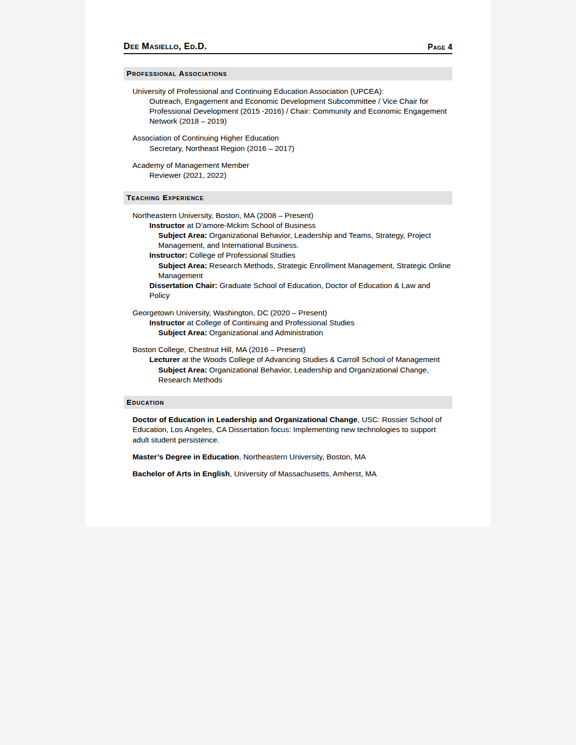Dee Masiello, Ed.D. Page 4
Professional Associations
University of Professional and Continuing Education Association (UPCEA):
Outreach, Engagement and Economic Development Subcommittee / Vice Chair for Professional Development (2015 -2016) / Chair: Community and Economic Engagement Network (2018 – 2019)
Association of Continuing Higher Education
Secretary, Northeast Region (2016 – 2017)
Academy of Management Member
Reviewer (2021, 2022)
Teaching Experience
Northeastern University, Boston, MA (2008 – Present)
Instructor at D’amore-Mckim School of Business
Subject Area: Organizational Behavior, Leadership and Teams, Strategy, Project Management, and International Business.
Instructor: College of Professional Studies
Subject Area: Research Methods, Strategic Enrollment Management, Strategic Online Management
Dissertation Chair: Graduate School of Education, Doctor of Education & Law and Policy
Georgetown University, Washington, DC (2020 – Present)
Instructor at College of Continuing and Professional Studies
Subject Area: Organizational and Administration
Boston College, Chestnut Hill, MA (2016 – Present)
Lecturer at the Woods College of Advancing Studies & Carroll School of Management
Subject Area: Organizational Behavior, Leadership and Organizational Change, Research Methods
Education
Doctor of Education in Leadership and Organizational Change, USC: Rossier School of Education, Los Angeles, CA Dissertation focus: Implementing new technologies to support adult student persistence.
Master’s Degree in Education, Northeastern University, Boston, MA
Bachelor of Arts in English, University of Massachusetts, Amherst, MA